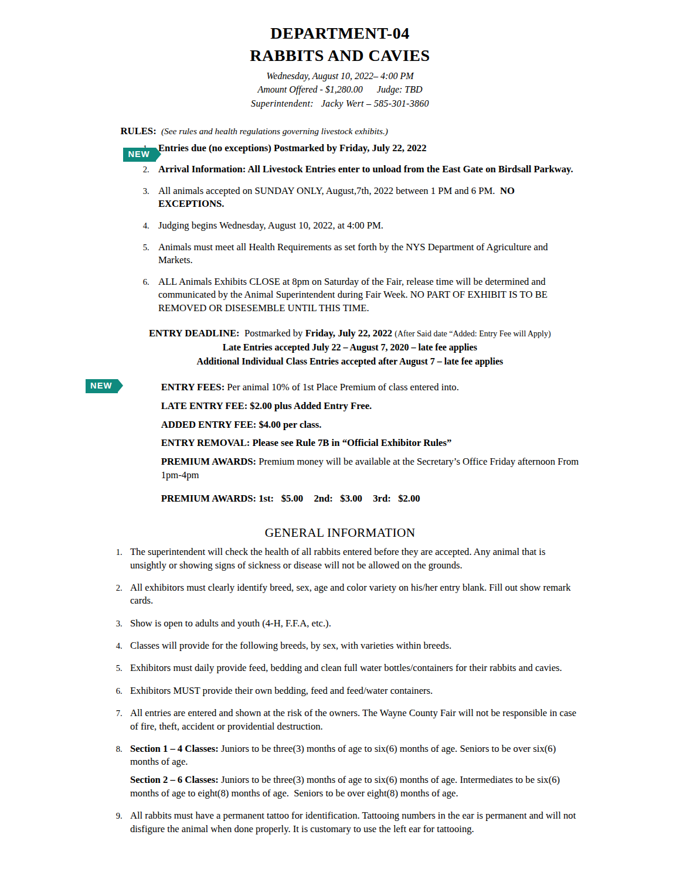DEPARTMENT-04
RABBITS AND CAVIES
Wednesday, August 10, 2022– 4:00 PM
Amount Offered - $1,280.00 Judge: TBD
Superintendent: Jacky Wert – 585-301-3860
RULES: (See rules and health regulations governing livestock exhibits.)
Entries due (no exceptions) Postmarked by Friday, July 22, 2022
NEW
Arrival Information: All Livestock Entries enter to unload from the East Gate on Birdsall Parkway.
All animals accepted on SUNDAY ONLY, August,7th, 2022 between 1 PM and 6 PM. NO EXCEPTIONS.
Judging begins Wednesday, August 10, 2022, at 4:00 PM.
Animals must meet all Health Requirements as set forth by the NYS Department of Agriculture and Markets.
ALL Animals Exhibits CLOSE at 8pm on Saturday of the Fair, release time will be determined and communicated by the Animal Superintendent during Fair Week. NO PART OF EXHIBIT IS TO BE REMOVED OR DISESEMBLE UNTIL THIS TIME.
ENTRY DEADLINE: Postmarked by Friday, July 22, 2022 (After Said date “Added: Entry Fee will Apply)
Late Entries accepted July 22 – August 7, 2020 – late fee applies
Additional Individual Class Entries accepted after August 7 – late fee applies
NEW
ENTRY FEES: Per animal 10% of 1st Place Premium of class entered into.
LATE ENTRY FEE: $2.00 plus Added Entry Free.
ADDED ENTRY FEE: $4.00 per class.
ENTRY REMOVAL: Please see Rule 7B in “Official Exhibitor Rules”
PREMIUM AWARDS: Premium money will be available at the Secretary’s Office Friday afternoon From 1pm-4pm
PREMIUM AWARDS: 1st: $5.00 2nd: $3.00 3rd: $2.00
GENERAL INFORMATION
The superintendent will check the health of all rabbits entered before they are accepted. Any animal that is unsightly or showing signs of sickness or disease will not be allowed on the grounds.
All exhibitors must clearly identify breed, sex, age and color variety on his/her entry blank. Fill out show remark cards.
Show is open to adults and youth (4-H, F.F.A, etc.).
Classes will provide for the following breeds, by sex, with varieties within breeds.
Exhibitors must daily provide feed, bedding and clean full water bottles/containers for their rabbits and cavies.
Exhibitors MUST provide their own bedding, feed and feed/water containers.
All entries are entered and shown at the risk of the owners. The Wayne County Fair will not be responsible in case of fire, theft, accident or providential destruction.
Section 1 – 4 Classes: Juniors to be three(3) months of age to six(6) months of age. Seniors to be over six(6) months of age.
Section 2 – 6 Classes: Juniors to be three(3) months of age to six(6) months of age. Intermediates to be six(6) months of age to eight(8) months of age. Seniors to be over eight(8) months of age.
All rabbits must have a permanent tattoo for identification. Tattooing numbers in the ear is permanent and will not disfigure the animal when done properly. It is customary to use the left ear for tattooing.